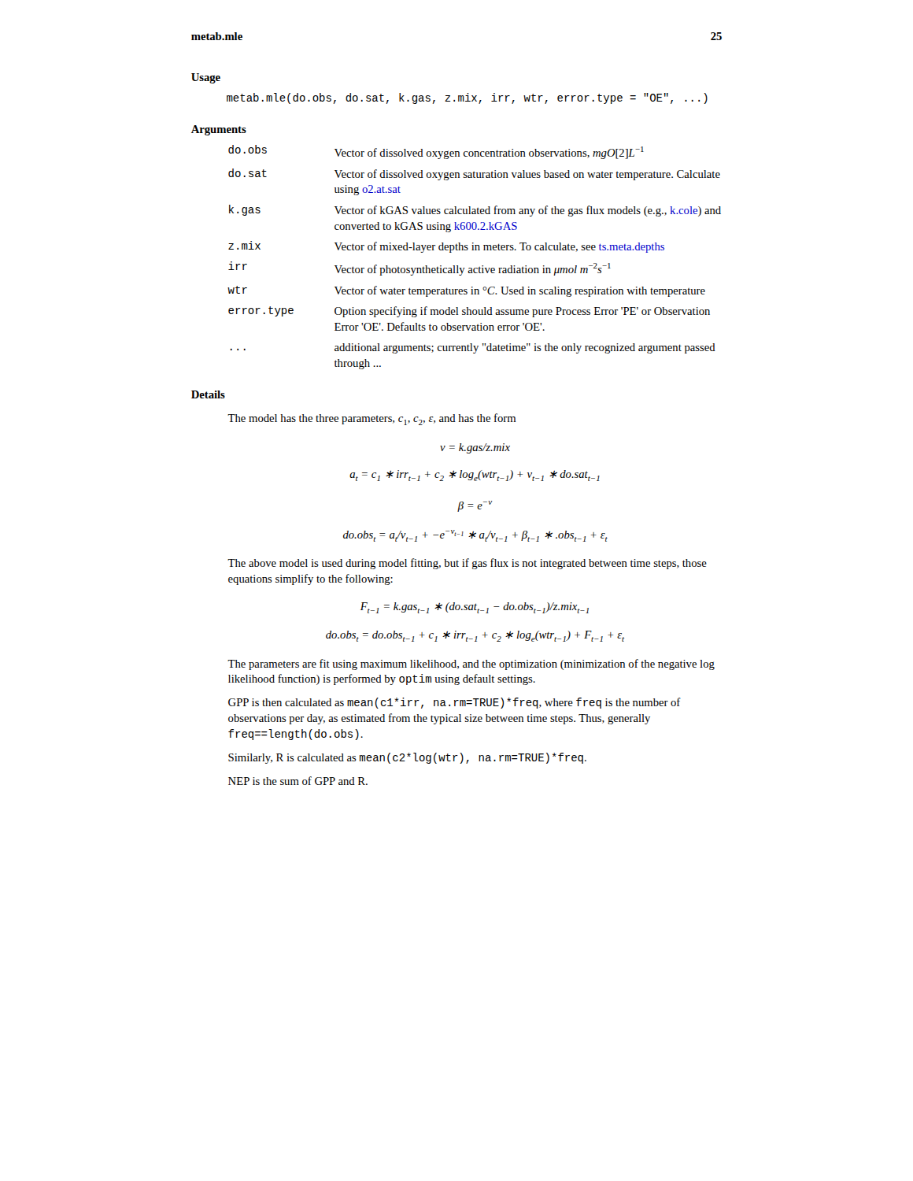metab.mle 25
Usage
metab.mle(do.obs, do.sat, k.gas, z.mix, irr, wtr, error.type = "OE", ...)
Arguments
do.obs
Vector of dissolved oxygen concentration observations, mgO[2]L−1
do.sat
Vector of dissolved oxygen saturation values based on water temperature. Calculate using o2.at.sat
k.gas
Vector of kGAS values calculated from any of the gas flux models (e.g., k.cole) and converted to kGAS using k600.2.kGAS
z.mix
Vector of mixed-layer depths in meters. To calculate, see ts.meta.depths
irr
Vector of photosynthetically active radiation in μmol m−2s−1
wtr
Vector of water temperatures in °C. Used in scaling respiration with temperature
error.type
Option specifying if model should assume pure Process Error 'PE' or Observation Error 'OE'. Defaults to observation error 'OE'.
...
additional arguments; currently "datetime" is the only recognized argument passed through ...
Details
The model has the three parameters, c1, c2, ε, and has the form
v = k.gas/z.mix
at = c1 ∗ irrt−1 + c2 ∗ loge(wtrt−1) + vt−1 ∗ do.satt−1
β = e−v
do.obst = at/vt−1 + −e−vt−1 ∗ at/vt−1 + βt−1 ∗ .obst−1 + εt
The above model is used during model fitting, but if gas flux is not integrated between time steps, those equations simplify to the following:
Ft−1 = k.gast−1 ∗ (do.satt−1 − do.obst−1)/z.mixt−1
do.obst = do.obst−1 + c1 ∗ irrt−1 + c2 ∗ loge(wtrt−1) + Ft−1 + εt
The parameters are fit using maximum likelihood, and the optimization (minimization of the negative log likelihood function) is performed by optim using default settings.
GPP is then calculated as mean(c1*irr, na.rm=TRUE)*freq, where freq is the number of observations per day, as estimated from the typical size between time steps. Thus, generally freq==length(do.obs).
Similarly, R is calculated as mean(c2*log(wtr), na.rm=TRUE)*freq.
NEP is the sum of GPP and R.